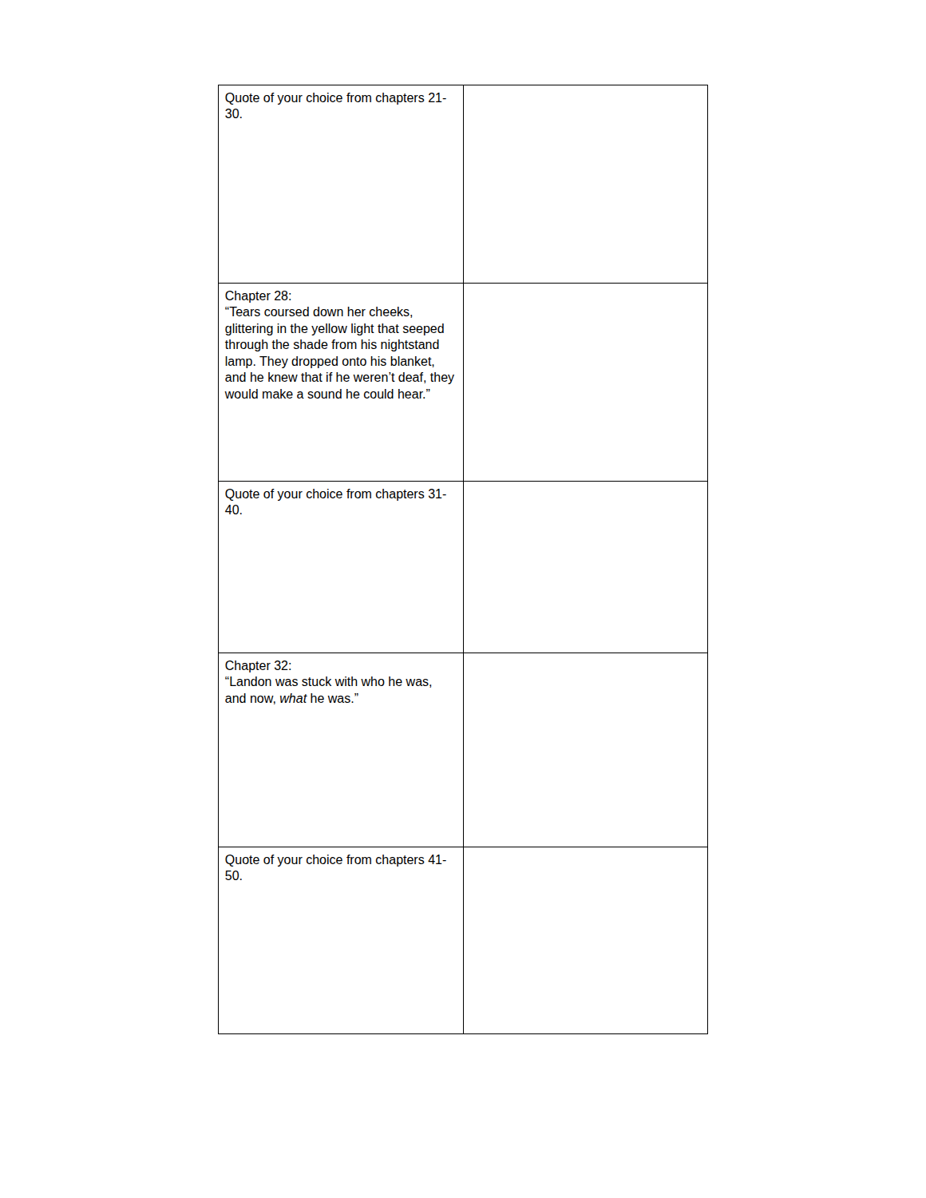| Quote of your choice from chapters 21-30. | |
| Chapter 28: “Tears coursed down her cheeks, glittering in the yellow light that seeped through the shade from his nightstand lamp. They dropped onto his blanket, and he knew that if he weren’t deaf, they would make a sound he could hear.” | |
| Quote of your choice from chapters 31-40. | |
| Chapter 32: “Landon was stuck with who he was, and now, what he was.” | |
| Quote of your choice from chapters 41-50. | |